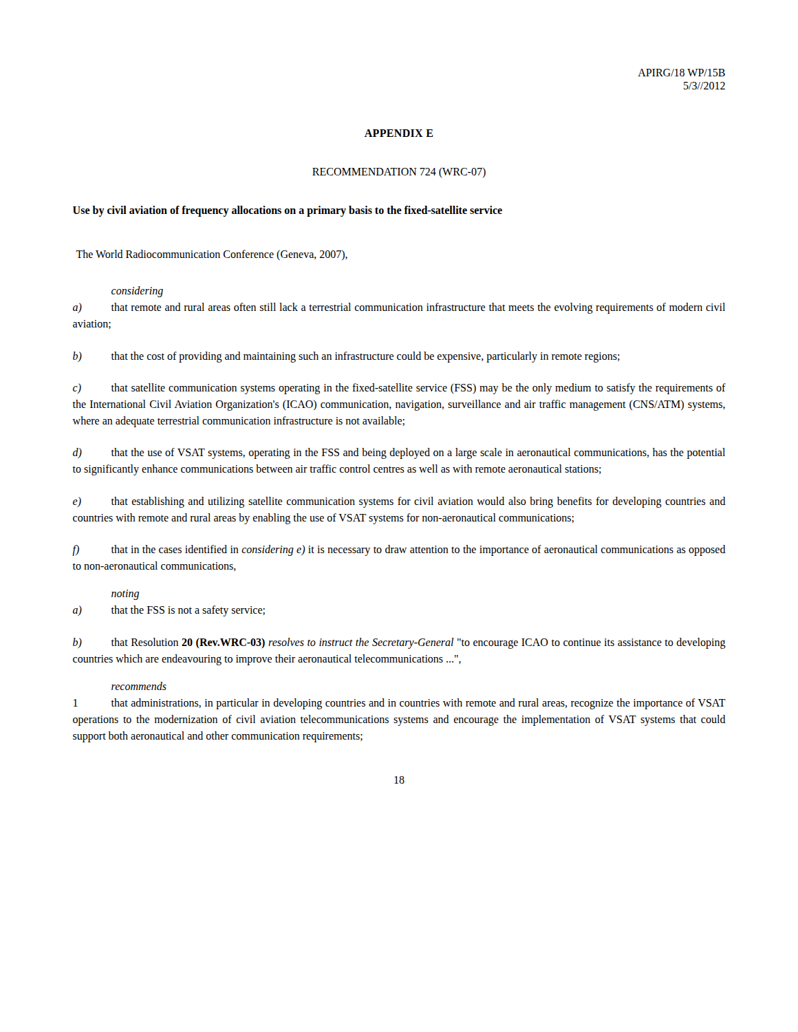APIRG/18 WP/15B
5/3//2012
APPENDIX E
RECOMMENDATION 724 (WRC-07)
Use by civil aviation of frequency allocations on a primary basis to the fixed-satellite service
The World Radiocommunication Conference (Geneva, 2007),
considering
a) that remote and rural areas often still lack a terrestrial communication infrastructure that meets the evolving requirements of modern civil aviation;
b) that the cost of providing and maintaining such an infrastructure could be expensive, particularly in remote regions;
c) that satellite communication systems operating in the fixed-satellite service (FSS) may be the only medium to satisfy the requirements of the International Civil Aviation Organization's (ICAO) communication, navigation, surveillance and air traffic management (CNS/ATM) systems, where an adequate terrestrial communication infrastructure is not available;
d) that the use of VSAT systems, operating in the FSS and being deployed on a large scale in aeronautical communications, has the potential to significantly enhance communications between air traffic control centres as well as with remote aeronautical stations;
e) that establishing and utilizing satellite communication systems for civil aviation would also bring benefits for developing countries and countries with remote and rural areas by enabling the use of VSAT systems for non-aeronautical communications;
f) that in the cases identified in considering e) it is necessary to draw attention to the importance of aeronautical communications as opposed to non-aeronautical communications,
noting
a) that the FSS is not a safety service;
b) that Resolution 20 (Rev.WRC-03) resolves to instruct the Secretary-General "to encourage ICAO to continue its assistance to developing countries which are endeavouring to improve their aeronautical telecommunications ...",
recommends
1that administrations, in particular in developing countries and in countries with remote and rural areas, recognize the importance of VSAT operations to the modernization of civil aviation telecommunications systems and encourage the implementation of VSAT systems that could support both aeronautical and other communication requirements;
18